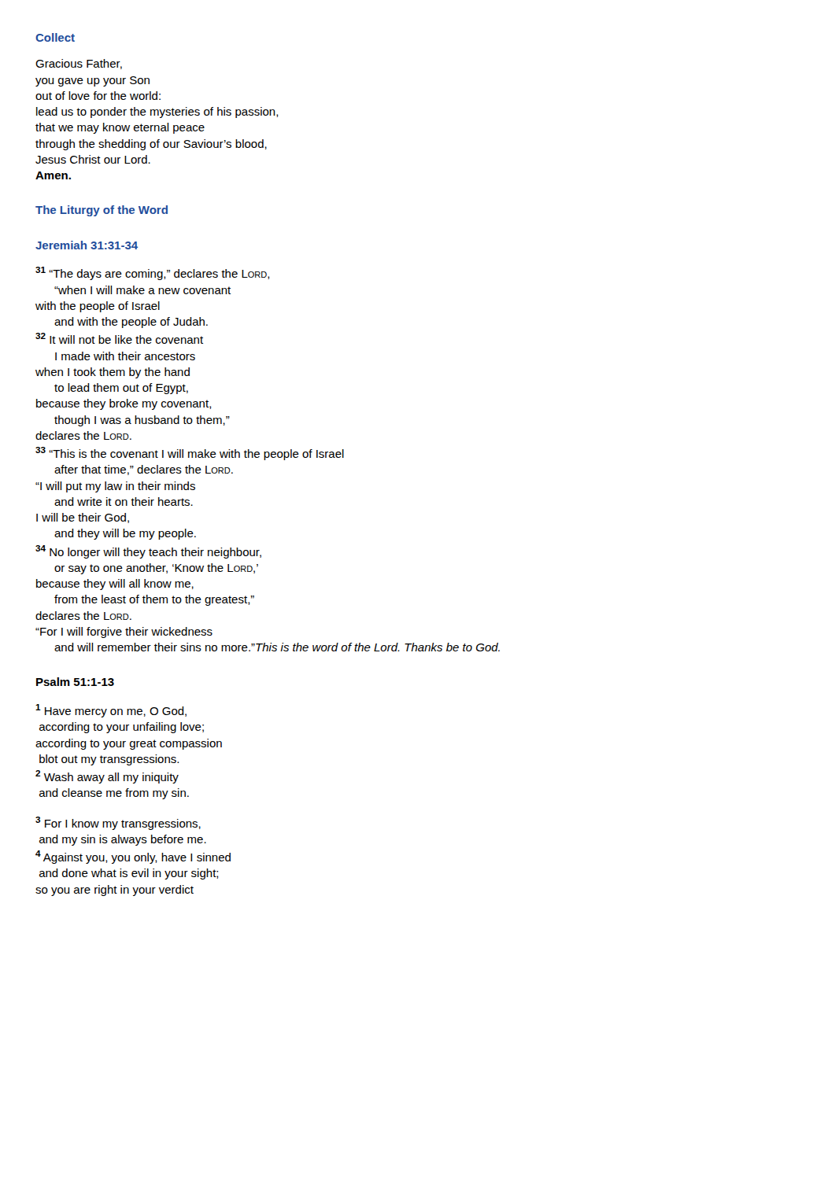Collect
Gracious Father,
you gave up your Son
out of love for the world:
lead us to ponder the mysteries of his passion,
that we may know eternal peace
through the shedding of our Saviour’s blood,
Jesus Christ our Lord.
Amen.
The Liturgy of the Word
Jeremiah 31:31-34
31 “The days are coming,” declares the Lord,
“when I will make a new covenant
with the people of Israel
and with the people of Judah.
32 It will not be like the covenant
I made with their ancestors
when I took them by the hand
to lead them out of Egypt,
because they broke my covenant,
though I was a husband to them,”
declares the Lord.
33 “This is the covenant I will make with the people of Israel
after that time,” declares the Lord.
“I will put my law in their minds
and write it on their hearts.
I will be their God,
and they will be my people.
34 No longer will they teach their neighbour,
or say to one another, ‘Know the Lord,’
because they will all know me,
from the least of them to the greatest,”
declares the Lord.
“For I will forgive their wickedness
and will remember their sins no more.”This is the word of the Lord. Thanks be to God.
Psalm 51:1-13
1 Have mercy on me, O God,
according to your unfailing love;
according to your great compassion
blot out my transgressions.
2 Wash away all my iniquity
and cleanse me from my sin.
3 For I know my transgressions,
and my sin is always before me.
4 Against you, you only, have I sinned
and done what is evil in your sight;
so you are right in your verdict